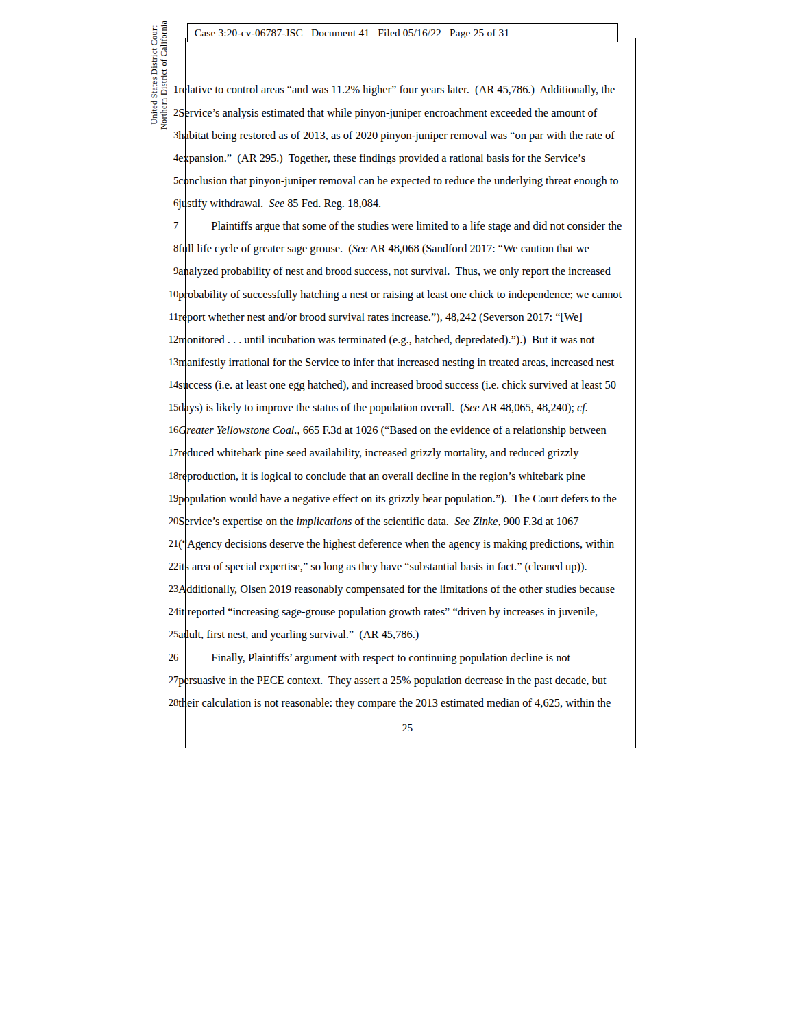Case 3:20-cv-06787-JSC Document 41 Filed 05/16/22 Page 25 of 31
United States District Court
Northern District of California
| 1 | relative to control areas “and was 11.2% higher” four years later. (AR 45,786.) Additionally, the |
| 2 | Service’s analysis estimated that while pinyon-juniper encroachment exceeded the amount of |
| 3 | habitat being restored as of 2013, as of 2020 pinyon-juniper removal was “on par with the rate of |
| 4 | expansion.” (AR 295.) Together, these findings provided a rational basis for the Service’s |
| 5 | conclusion that pinyon-juniper removal can be expected to reduce the underlying threat enough to |
| 6 | justify withdrawal. See 85 Fed. Reg. 18,084. |
| 7 | Plaintiffs argue that some of the studies were limited to a life stage and did not consider the |
| 8 | full life cycle of greater sage grouse. ( See AR 48,068 (Sandford 2017: “We caution that we |
| 9 | analyzed probability of nest and brood success, not survival. Thus, we only report the increased |
| 10 | probability of successfully hatching a nest or raising at least one chick to independence; we cannot |
| 11 | report whether nest and/or brood survival rates increase.”), 48,242 (Severson 2017: “[We] |
| 12 | monitored . . . until incubation was terminated (e.g., hatched, depredated).”).) But it was not |
| 13 | manifestly irrational for the Service to infer that increased nesting in treated areas, increased nest |
| 14 | success (i.e. at least one egg hatched), and increased brood success (i.e. chick survived at least 50 |
| 15 | days) is likely to improve the status of the population overall. ( See AR 48,065, 48,240); cf. |
| 16 | Greater Yellowstone Coal. , 665 F.3d at 1026 (“Based on the evidence of a relationship between |
| 17 | reduced whitebark pine seed availability, increased grizzly mortality, and reduced grizzly |
| 18 | reproduction, it is logical to conclude that an overall decline in the region’s whitebark pine |
| 19 | population would have a negative effect on its grizzly bear population.”). The Court defers to the |
| 20 | Service’s expertise on the implications of the scientific data. See Zinke , 900 F.3d at 1067 |
| 21 | (“Agency decisions deserve the highest deference when the agency is making predictions, within |
| 22 | its area of special expertise,” so long as they have “substantial basis in fact.” (cleaned up)). |
| 23 | Additionally, Olsen 2019 reasonably compensated for the limitations of the other studies because |
| 24 | it reported “increasing sage-grouse population growth rates” “driven by increases in juvenile, |
| 25 | adult, first nest, and yearling survival.” (AR 45,786.) |
| 26 | Finally, Plaintiffs’ argument with respect to continuing population decline is not |
| 27 | persuasive in the PECE context. They assert a 25% population decrease in the past decade, but |
| 28 | their calculation is not reasonable: they compare the 2013 estimated median of 4,625, within the |
25